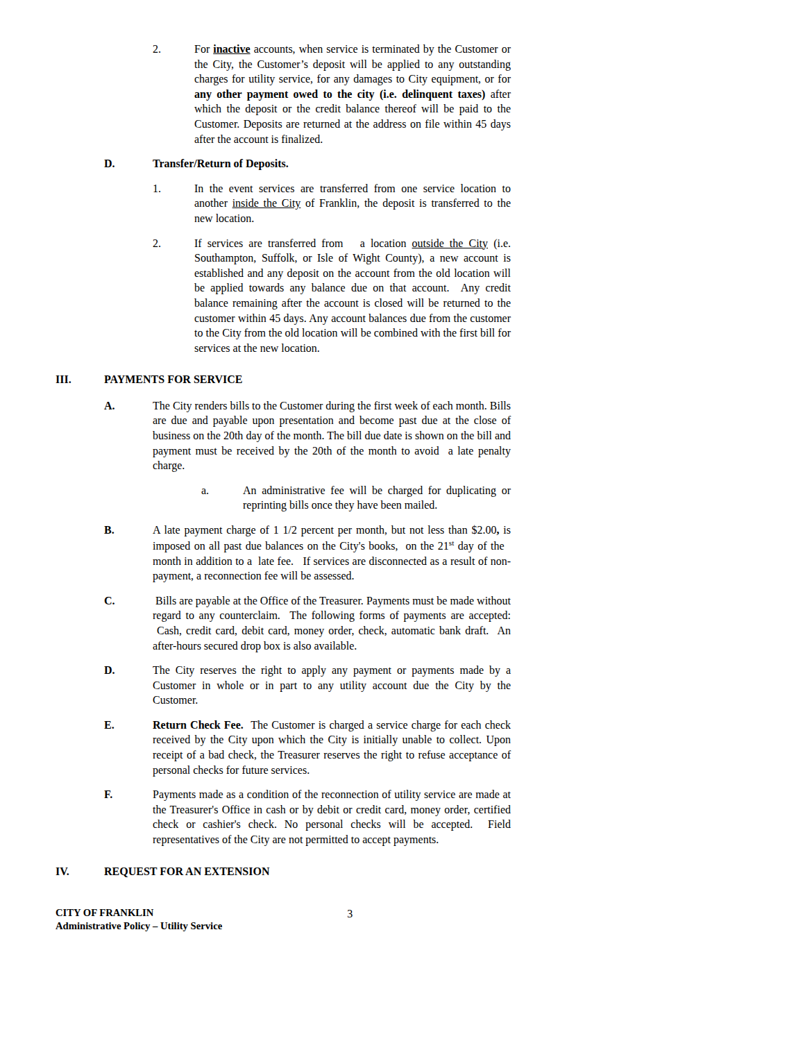2.
For inactive accounts, when service is terminated by the Customer or the City, the Customer’s deposit will be applied to any outstanding charges for utility service, for any damages to City equipment, or for any other payment owed to the city (i.e. delinquent taxes) after which the deposit or the credit balance thereof will be paid to the Customer. Deposits are returned at the address on file within 45 days after the account is finalized.
D.
Transfer/Return of Deposits.
1.
In the event services are transferred from one service location to another inside the City of Franklin, the deposit is transferred to the new location.
2.
If services are transferred from a location outside the City (i.e. Southampton, Suffolk, or Isle of Wight County), a new account is established and any deposit on the account from the old location will be applied towards any balance due on that account. Any credit balance remaining after the account is closed will be returned to the customer within 45 days. Any account balances due from the customer to the City from the old location will be combined with the first bill for services at the new location.
III.
PAYMENTS FOR SERVICE
A.
The City renders bills to the Customer during the first week of each month. Bills are due and payable upon presentation and become past due at the close of business on the 20th day of the month. The bill due date is shown on the bill and payment must be received by the 20th of the month to avoid a late penalty charge.
a.
An administrative fee will be charged for duplicating or reprinting bills once they have been mailed.
B.
A late payment charge of 1 1/2 percent per month, but not less than $2.00, is imposed on all past due balances on the City's books, on the 21st day of the month in addition to a late fee. If services are disconnected as a result of non-payment, a reconnection fee will be assessed.
C.
Bills are payable at the Office of the Treasurer. Payments must be made without regard to any counterclaim. The following forms of payments are accepted: Cash, credit card, debit card, money order, check, automatic bank draft. An after-hours secured drop box is also available.
D.
The City reserves the right to apply any payment or payments made by a Customer in whole or in part to any utility account due the City by the Customer.
E.
Return Check Fee. The Customer is charged a service charge for each check received by the City upon which the City is initially unable to collect. Upon receipt of a bad check, the Treasurer reserves the right to refuse acceptance of personal checks for future services.
F.
Payments made as a condition of the reconnection of utility service are made at the Treasurer's Office in cash or by debit or credit card, money order, certified check or cashier's check. No personal checks will be accepted. Field representatives of the City are not permitted to accept payments.
IV.
REQUEST FOR AN EXTENSION
CITY OF FRANKLIN
Administrative Policy – Utility Service
3